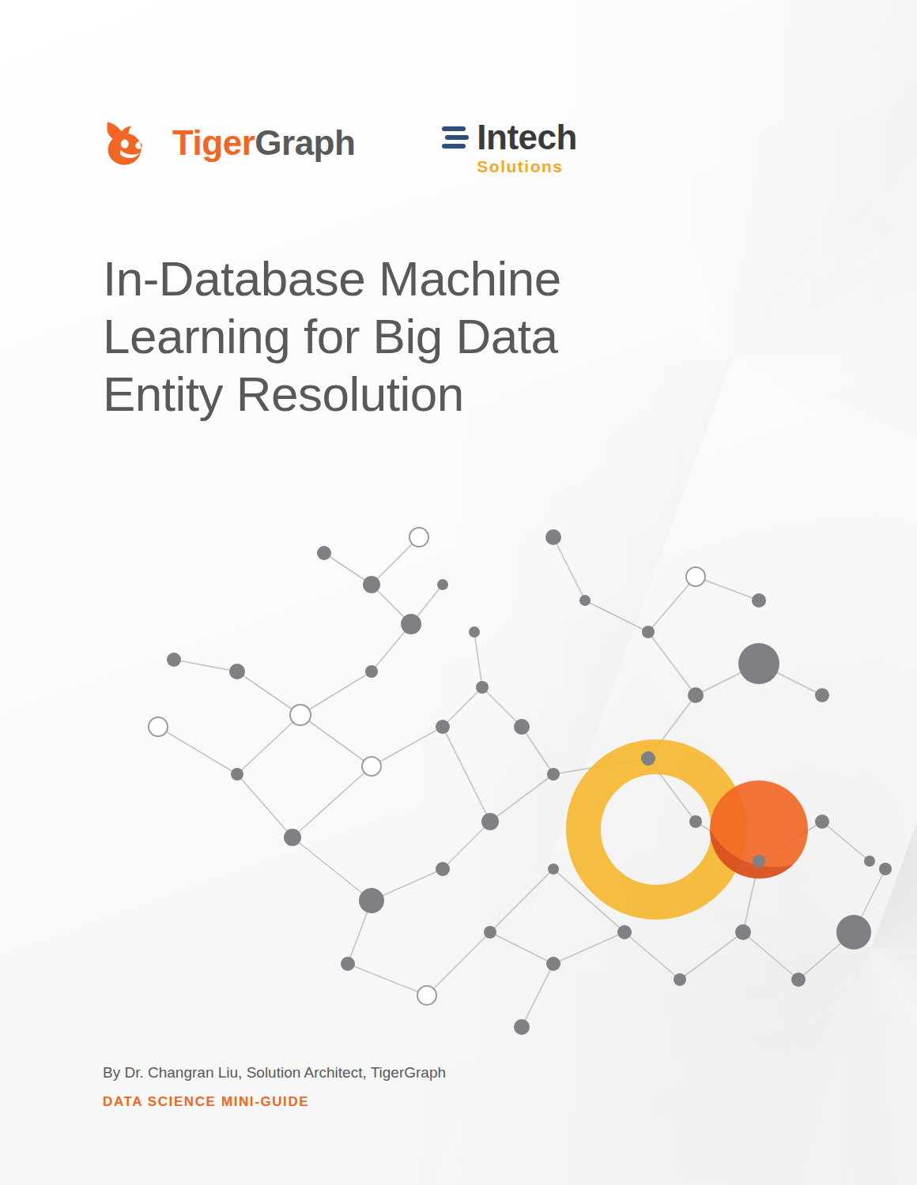Tiger Graph
Intech Solutions
In-Database Machine
Learning for Big Data
Entity Resolution
By Dr. Changran Liu, Solution Architect, TigerGraph
Data Science Mini-Guide